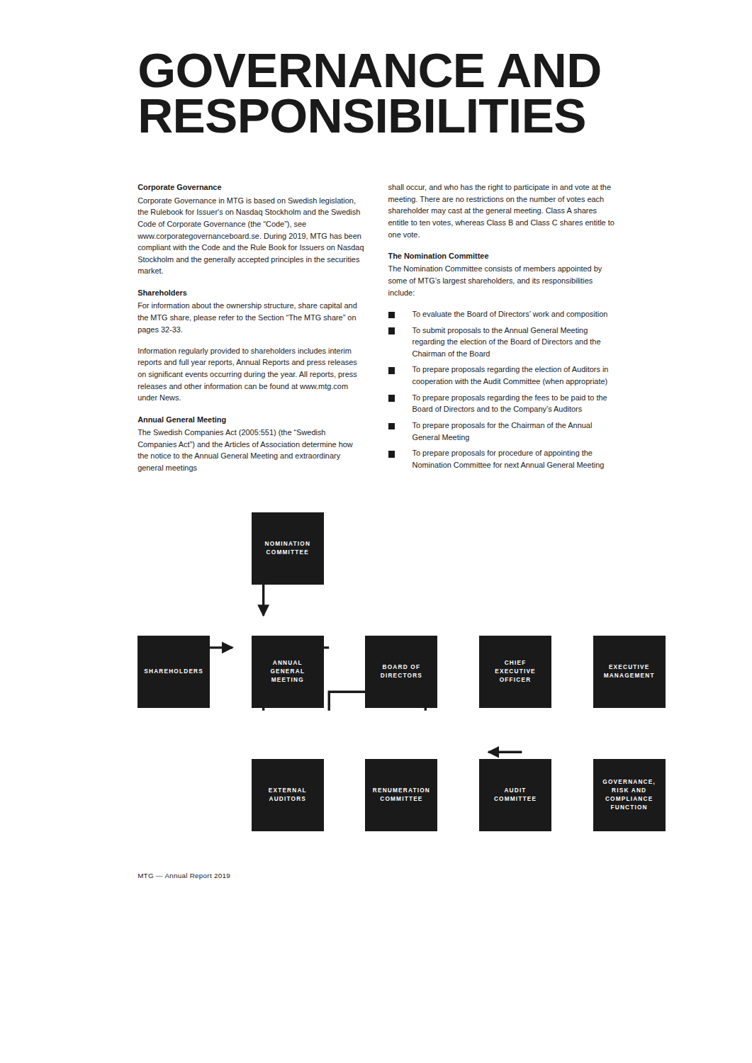Governance and
Responsibilities
Corporate Governance
Corporate Governance in MTG is based on Swedish legislation, the Rulebook for Issuer's on Nasdaq Stockholm and the Swedish Code of Corporate Governance (the “Code”), see www.corporategovernanceboard.se. During 2019, MTG has been compliant with the Code and the Rule Book for Issuers on Nasdaq Stockholm and the generally accepted principles in the securities market.
Shareholders
For information about the ownership structure, share capital and the MTG share, please refer to the Section “The MTG share” on pages 32-33.
Information regularly provided to shareholders includes interim reports and full year reports, Annual Reports and press releases on significant events occurring during the year. All reports, press releases and other information can be found at www.mtg.com under News.
Annual General Meeting
The Swedish Companies Act (2005:551) (the “Swedish Companies Act”) and the Articles of Association determine how the notice to the Annual General Meeting and extraordinary general meetings
shall occur, and who has the right to participate in and vote at the meeting. There are no restrictions on the number of votes each shareholder may cast at the general meeting. Class A shares entitle to ten votes, whereas Class B and Class C shares entitle to one vote.
The Nomination Committee
The Nomination Committee consists of members appointed by some of MTG’s largest shareholders, and its responsibilities include:
To evaluate the Board of Directors’ work and composition
To submit proposals to the Annual General Meeting regarding the election of the Board of Directors and the Chairman of the Board
To prepare proposals regarding the election of Auditors in cooperation with the Audit Committee (when appropriate)
To prepare proposals regarding the fees to be paid to the Board of Directors and to the Company’s Auditors
To prepare proposals for the Chairman of the Annual General Meeting
To prepare proposals for procedure of appointing the Nomination Committee for next Annual General Meeting
Nomination
Committee
Shareholders
Annual
General
Meeting
Board of
Directors
Chief
Executive
Officer
Executive
Management
External
Auditors
Renumeration
Committee
Audit
Committee
Governance,
Risk and
Compliance
Function
MTG — Annual Report 2019